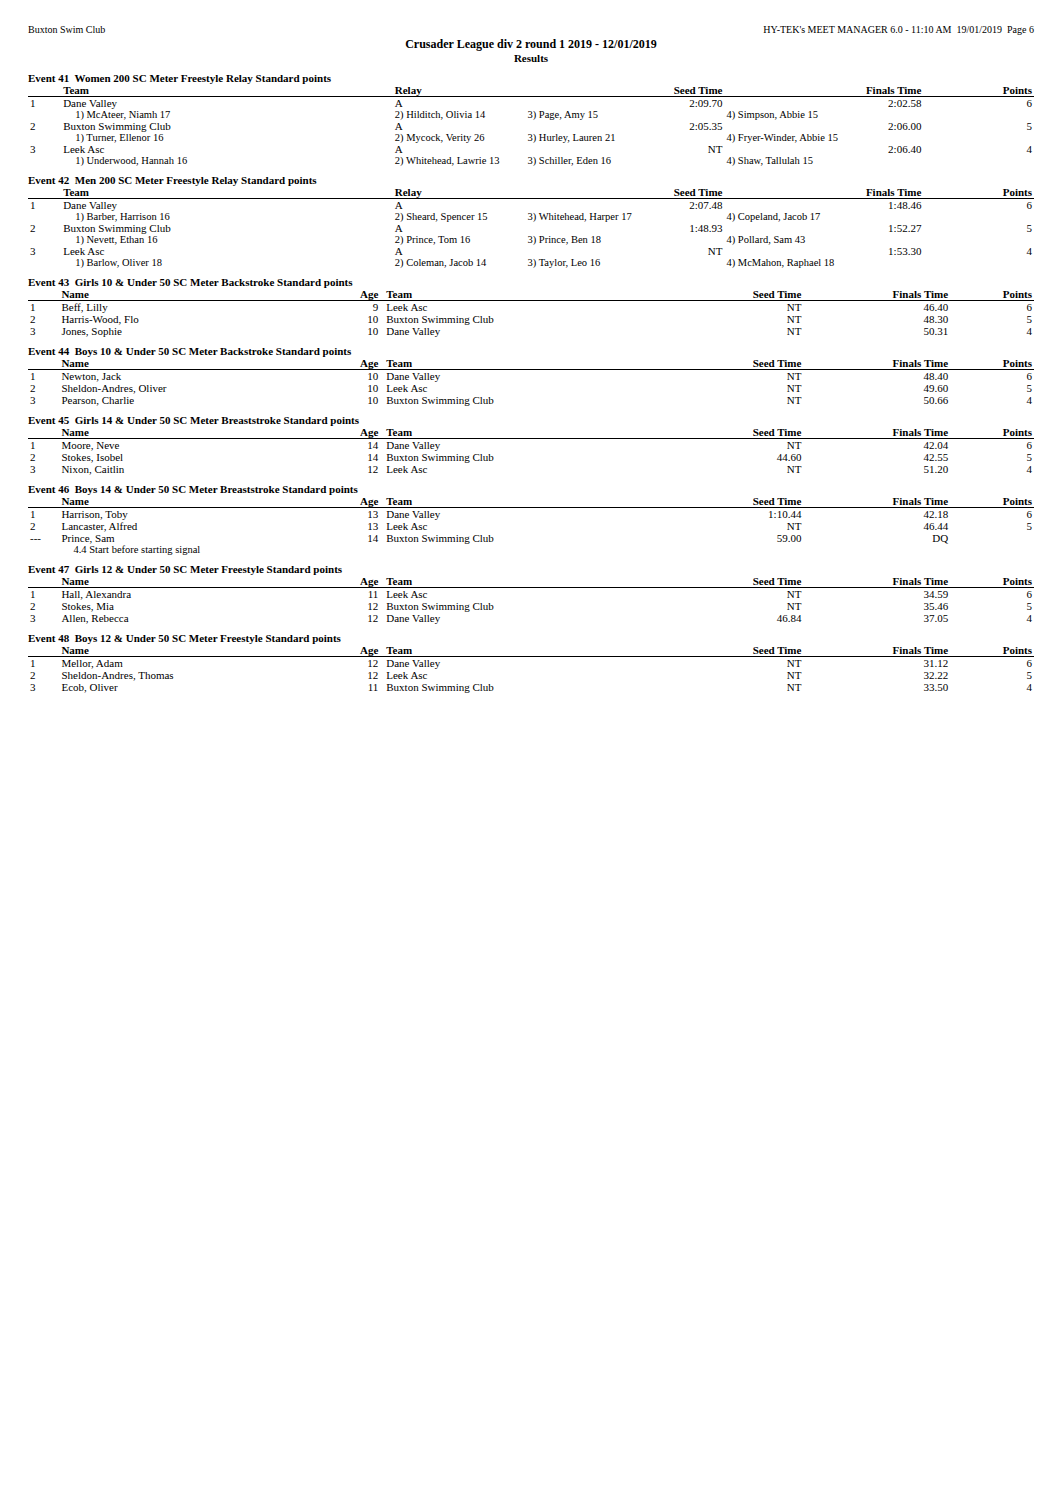Buxton Swim Club
HY-TEK's MEET MANAGER 6.0 - 11:10 AM 19/01/2019 Page 6
Crusader League div 2 round 1 2019 - 12/01/2019
Results
Event 41 Women 200 SC Meter Freestyle Relay Standard points
| | Team | Relay | Seed Time | Finals Time | Points |
| --- | --- | --- | --- | --- | --- |
| 1 | Dane Valley | A | 2:09.70 | 2:02.58 | 6 |
| | 1) McAteer, Niamh 17 | 2) Hilditch, Olivia 14 | 3) Page, Amy 15 | 4) Simpson, Abbie 15 |
| 2 | Buxton Swimming Club | A | 2:05.35 | 2:06.00 | 5 |
| | 1) Turner, Ellenor 16 | 2) Mycock, Verity 26 | 3) Hurley, Lauren 21 | 4) Fryer-Winder, Abbie 15 |
| 3 | Leek Asc | A | NT | 2:06.40 | 4 |
| | 1) Underwood, Hannah 16 | 2) Whitehead, Lawrie 13 | 3) Schiller, Eden 16 | 4) Shaw, Tallulah 15 |
Event 42 Men 200 SC Meter Freestyle Relay Standard points
| | Team | Relay | Seed Time | Finals Time | Points |
| --- | --- | --- | --- | --- | --- |
| 1 | Dane Valley | A | 2:07.48 | 1:48.46 | 6 |
| | 1) Barber, Harrison 16 | 2) Sheard, Spencer 15 | 3) Whitehead, Harper 17 | 4) Copeland, Jacob 17 |
| 2 | Buxton Swimming Club | A | 1:48.93 | 1:52.27 | 5 |
| | 1) Nevett, Ethan 16 | 2) Prince, Tom 16 | 3) Prince, Ben 18 | 4) Pollard, Sam 43 |
| 3 | Leek Asc | A | NT | 1:53.30 | 4 |
| | 1) Barlow, Oliver 18 | 2) Coleman, Jacob 14 | 3) Taylor, Leo 16 | 4) McMahon, Raphael 18 |
Event 43 Girls 10 & Under 50 SC Meter Backstroke Standard points
| | Name | Age | Team | Seed Time | Finals Time | Points |
| --- | --- | --- | --- | --- | --- | --- |
| 1 | Beff, Lilly | 9 | Leek Asc | NT | 46.40 | 6 |
| 2 | Harris-Wood, Flo | 10 | Buxton Swimming Club | NT | 48.30 | 5 |
| 3 | Jones, Sophie | 10 | Dane Valley | NT | 50.31 | 4 |
Event 44 Boys 10 & Under 50 SC Meter Backstroke Standard points
| | Name | Age | Team | Seed Time | Finals Time | Points |
| --- | --- | --- | --- | --- | --- | --- |
| 1 | Newton, Jack | 10 | Dane Valley | NT | 48.40 | 6 |
| 2 | Sheldon-Andres, Oliver | 10 | Leek Asc | NT | 49.60 | 5 |
| 3 | Pearson, Charlie | 10 | Buxton Swimming Club | NT | 50.66 | 4 |
Event 45 Girls 14 & Under 50 SC Meter Breaststroke Standard points
| | Name | Age | Team | Seed Time | Finals Time | Points |
| --- | --- | --- | --- | --- | --- | --- |
| 1 | Moore, Neve | 14 | Dane Valley | NT | 42.04 | 6 |
| 2 | Stokes, Isobel | 14 | Buxton Swimming Club | 44.60 | 42.55 | 5 |
| 3 | Nixon, Caitlin | 12 | Leek Asc | NT | 51.20 | 4 |
Event 46 Boys 14 & Under 50 SC Meter Breaststroke Standard points
| | Name | Age | Team | Seed Time | Finals Time | Points |
| --- | --- | --- | --- | --- | --- | --- |
| 1 | Harrison, Toby | 13 | Dane Valley | 1:10.44 | 42.18 | 6 |
| 2 | Lancaster, Alfred | 13 | Leek Asc | NT | 46.44 | 5 |
| --- | Prince, Sam | 14 | Buxton Swimming Club | 59.00 | DQ | |
| | 4.4 Start before starting signal |
Event 47 Girls 12 & Under 50 SC Meter Freestyle Standard points
| | Name | Age | Team | Seed Time | Finals Time | Points |
| --- | --- | --- | --- | --- | --- | --- |
| 1 | Hall, Alexandra | 11 | Leek Asc | NT | 34.59 | 6 |
| 2 | Stokes, Mia | 12 | Buxton Swimming Club | NT | 35.46 | 5 |
| 3 | Allen, Rebecca | 12 | Dane Valley | 46.84 | 37.05 | 4 |
Event 48 Boys 12 & Under 50 SC Meter Freestyle Standard points
| | Name | Age | Team | Seed Time | Finals Time | Points |
| --- | --- | --- | --- | --- | --- | --- |
| 1 | Mellor, Adam | 12 | Dane Valley | NT | 31.12 | 6 |
| 2 | Sheldon-Andres, Thomas | 12 | Leek Asc | NT | 32.22 | 5 |
| 3 | Ecob, Oliver | 11 | Buxton Swimming Club | NT | 33.50 | 4 |